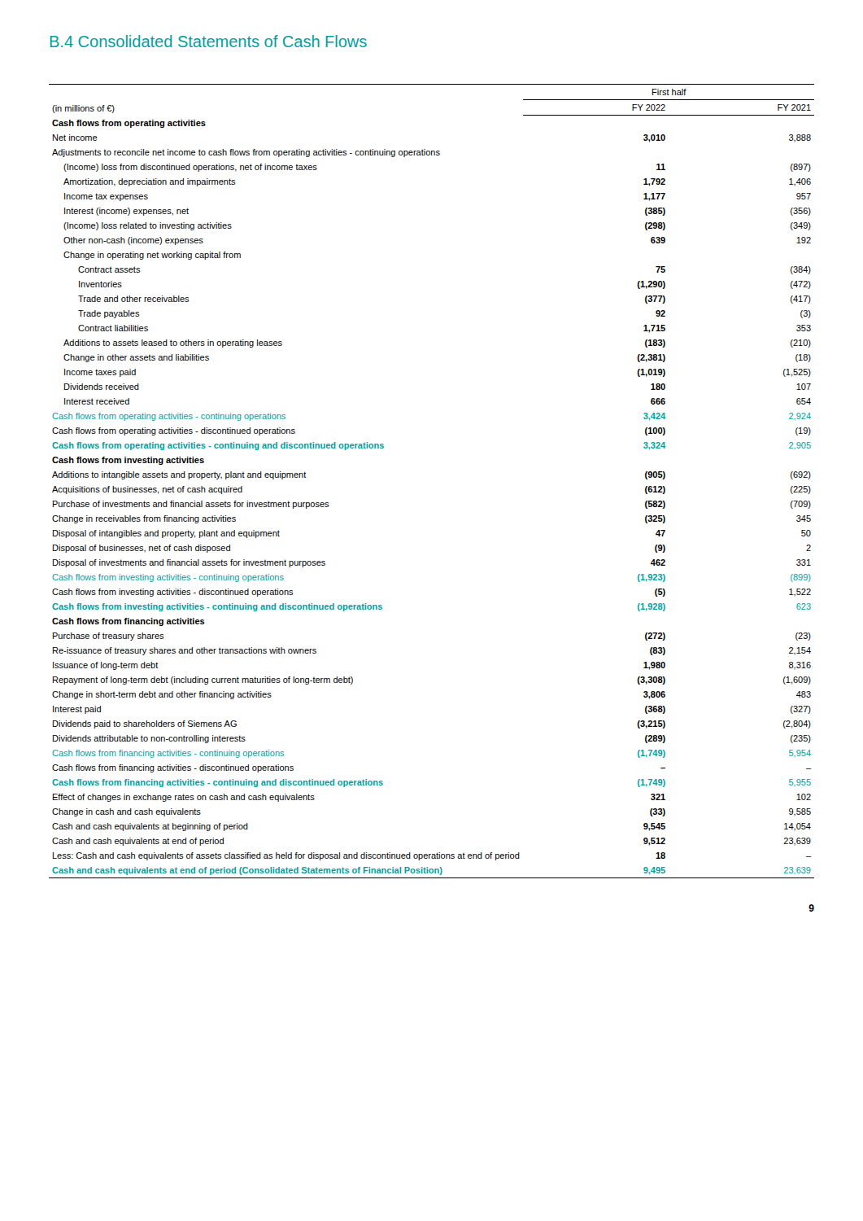B.4 Consolidated Statements of Cash Flows
| | First half |
| --- | --- |
| (in millions of €) | FY 2022 | FY 2021 |
| Cash flows from operating activities | | |
| Net income | 3,010 | 3,888 |
| Adjustments to reconcile net income to cash flows from operating activities - continuing operations | | |
| (Income) loss from discontinued operations, net of income taxes | 11 | (897) |
| Amortization, depreciation and impairments | 1,792 | 1,406 |
| Income tax expenses | 1,177 | 957 |
| Interest (income) expenses, net | (385) | (356) |
| (Income) loss related to investing activities | (298) | (349) |
| Other non-cash (income) expenses | 639 | 192 |
| Change in operating net working capital from | | |
| Contract assets | 75 | (384) |
| Inventories | (1,290) | (472) |
| Trade and other receivables | (377) | (417) |
| Trade payables | 92 | (3) |
| Contract liabilities | 1,715 | 353 |
| Additions to assets leased to others in operating leases | (183) | (210) |
| Change in other assets and liabilities | (2,381) | (18) |
| Income taxes paid | (1,019) | (1,525) |
| Dividends received | 180 | 107 |
| Interest received | 666 | 654 |
| Cash flows from operating activities - continuing operations | 3,424 | 2,924 |
| Cash flows from operating activities - discontinued operations | (100) | (19) |
| Cash flows from operating activities - continuing and discontinued operations | 3,324 | 2,905 |
| Cash flows from investing activities | | |
| Additions to intangible assets and property, plant and equipment | (905) | (692) |
| Acquisitions of businesses, net of cash acquired | (612) | (225) |
| Purchase of investments and financial assets for investment purposes | (582) | (709) |
| Change in receivables from financing activities | (325) | 345 |
| Disposal of intangibles and property, plant and equipment | 47 | 50 |
| Disposal of businesses, net of cash disposed | (9) | 2 |
| Disposal of investments and financial assets for investment purposes | 462 | 331 |
| Cash flows from investing activities - continuing operations | (1,923) | (899) |
| Cash flows from investing activities - discontinued operations | (5) | 1,522 |
| Cash flows from investing activities - continuing and discontinued operations | (1,928) | 623 |
| Cash flows from financing activities | | |
| Purchase of treasury shares | (272) | (23) |
| Re-issuance of treasury shares and other transactions with owners | (83) | 2,154 |
| Issuance of long-term debt | 1,980 | 8,316 |
| Repayment of long-term debt (including current maturities of long-term debt) | (3,308) | (1,609) |
| Change in short-term debt and other financing activities | 3,806 | 483 |
| Interest paid | (368) | (327) |
| Dividends paid to shareholders of Siemens AG | (3,215) | (2,804) |
| Dividends attributable to non-controlling interests | (289) | (235) |
| Cash flows from financing activities - continuing operations | (1,749) | 5,954 |
| Cash flows from financing activities - discontinued operations | – | – |
| Cash flows from financing activities - continuing and discontinued operations | (1,749) | 5,955 |
| Effect of changes in exchange rates on cash and cash equivalents | 321 | 102 |
| Change in cash and cash equivalents | (33) | 9,585 |
| Cash and cash equivalents at beginning of period | 9,545 | 14,054 |
| Cash and cash equivalents at end of period | 9,512 | 23,639 |
| Less: Cash and cash equivalents of assets classified as held for disposal and discontinued operations at end of period | 18 | – |
| Cash and cash equivalents at end of period (Consolidated Statements of Financial Position) | 9,495 | 23,639 |
9